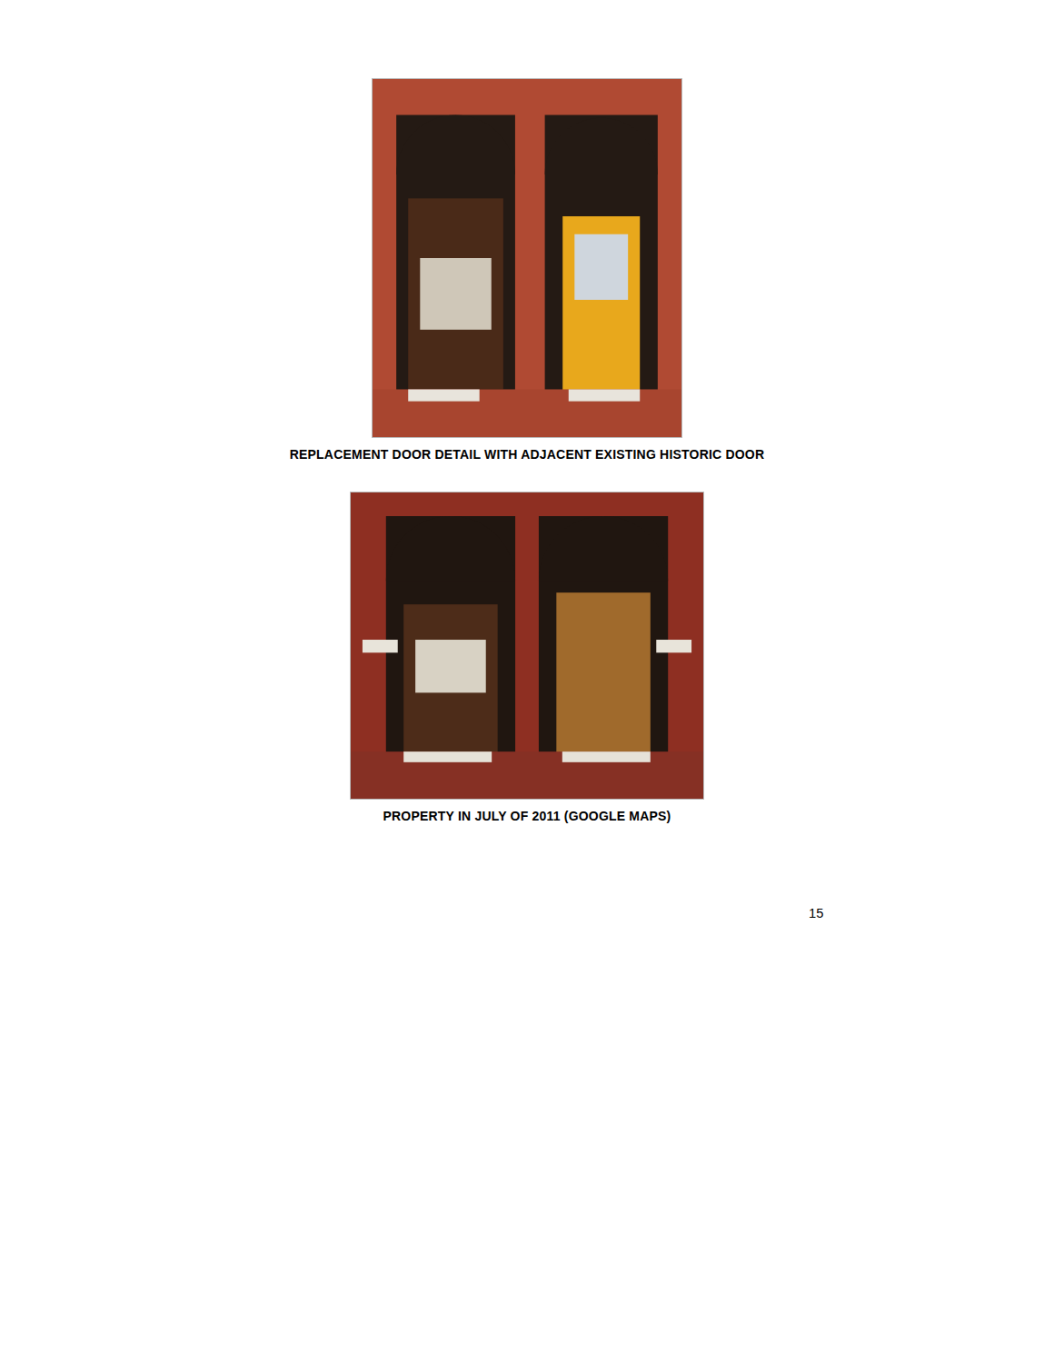REPLACEMENT DOOR DETAIL WITH ADJACENT EXISTING HISTORIC DOOR
PROPERTY IN JULY OF 2011 (GOOGLE MAPS)
15